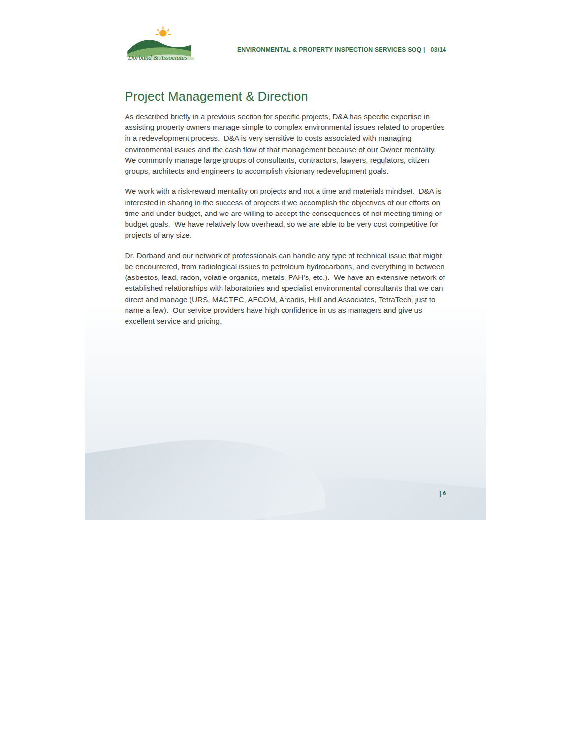Dorband & Associates
ENVIRONMENTAL & PROPERTY INSPECTION SERVICES SOQ | 03/14
Project Management & Direction
As described briefly in a previous section for specific projects, D&A has specific expertise in assisting property owners manage simple to complex environmental issues related to properties in a redevelopment process. D&A is very sensitive to costs associated with managing environmental issues and the cash flow of that management because of our Owner mentality. We commonly manage large groups of consultants, contractors, lawyers, regulators, citizen groups, architects and engineers to accomplish visionary redevelopment goals.
We work with a risk-reward mentality on projects and not a time and materials mindset. D&A is interested in sharing in the success of projects if we accomplish the objectives of our efforts on time and under budget, and we are willing to accept the consequences of not meeting timing or budget goals. We have relatively low overhead, so we are able to be very cost competitive for projects of any size.
Dr. Dorband and our network of professionals can handle any type of technical issue that might be encountered, from radiological issues to petroleum hydrocarbons, and everything in between (asbestos, lead, radon, volatile organics, metals, PAH’s, etc.). We have an extensive network of established relationships with laboratories and specialist environmental consultants that we can direct and manage (URS, MACTEC, AECOM, Arcadis, Hull and Associates, TetraTech, just to name a few). Our service providers have high confidence in us as managers and give us excellent service and pricing.
| 6